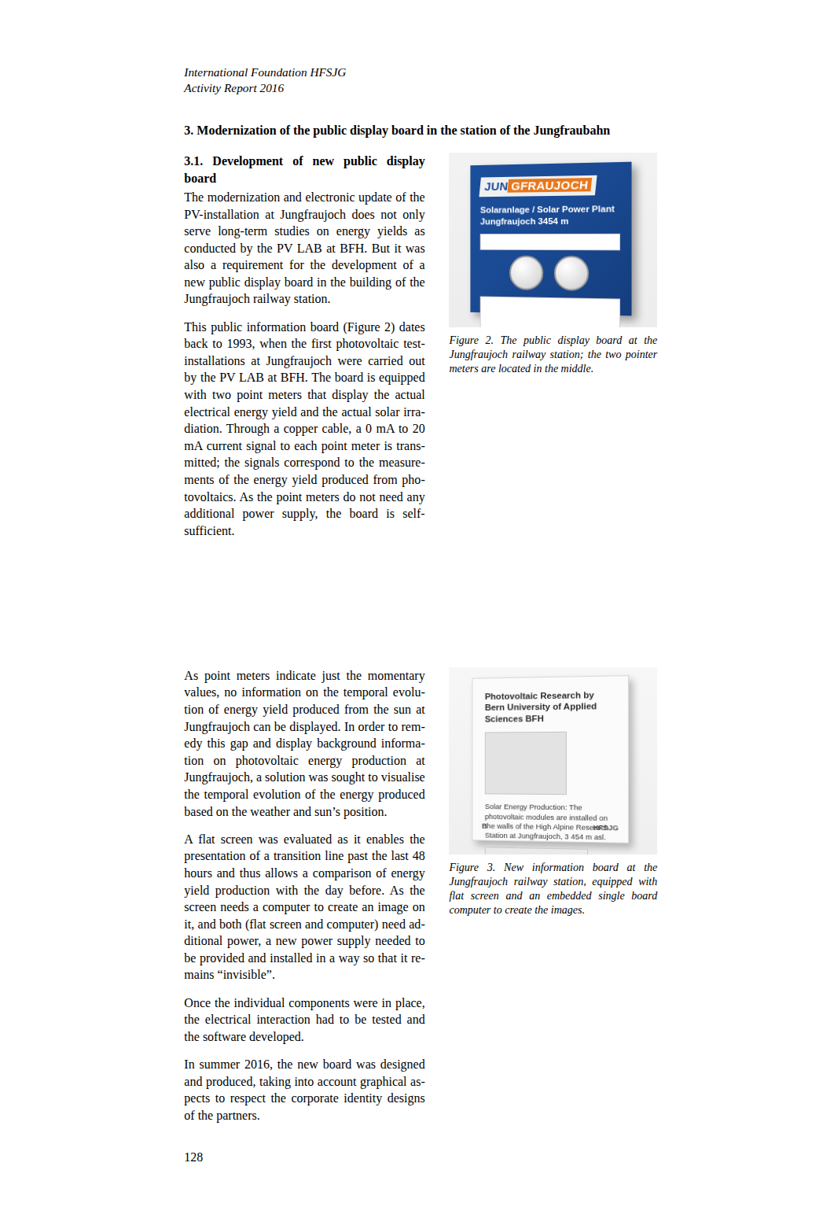International Foundation HFSJG
Activity Report 2016
3. Modernization of the public display board in the station of the Jungfraubahn
3.1. Development of new public display board
The modernization and electronic update of the PV-installation at Jungfraujoch does not only serve long-term studies on energy yields as conducted by the PV LAB at BFH. But it was also a requirement for the development of a new public display board in the building of the Jungfraujoch railway station.
This public information board (Figure 2) dates back to 1993, when the first photovoltaic test-installations at Jungfraujoch were carried out by the PV LAB at BFH. The board is equipped with two point meters that display the actual electrical energy yield and the actual solar irradiation. Through a copper cable, a 0 mA to 20 mA current signal to each point meter is transmitted; the signals correspond to the measurements of the energy yield produced from photovoltaics. As the point meters do not need any additional power supply, the board is self-sufficient.
JUNGFRAUJOCH
Solaranlage / Solar Power Plant
Jungfraujoch 3454 m
Figure 2. The public display board at the Jungfraujoch railway station; the two pointer meters are located in the middle.
As point meters indicate just the momentary values, no information on the temporal evolution of energy yield produced from the sun at Jungfraujoch can be displayed. In order to remedy this gap and display background information on photovoltaic energy production at Jungfraujoch, a solution was sought to visualise the temporal evolution of the energy produced based on the weather and sun’s position.
A flat screen was evaluated as it enables the presentation of a transition line past the last 48 hours and thus allows a comparison of energy yield production with the day before. As the screen needs a computer to create an image on it, and both (flat screen and computer) need additional power, a new power supply needed to be provided and installed in a way so that it remains “invisible”.
Once the individual components were in place, the electrical interaction had to be tested and the software developed.
In summer 2016, the new board was designed and produced, taking into account graphical aspects to respect the corporate identity designs of the partners.
Photovoltaic Research by Bern University of Applied Sciences BFH
Solar Energy Production: The photovoltaic modules are installed on the walls of the High Alpine Research Station at Jungfraujoch, 3 454 m asl.
B HFSJG
Figure 3. New information board at the Jungfraujoch railway station, equipped with flat screen and an embedded single board computer to create the images.
128